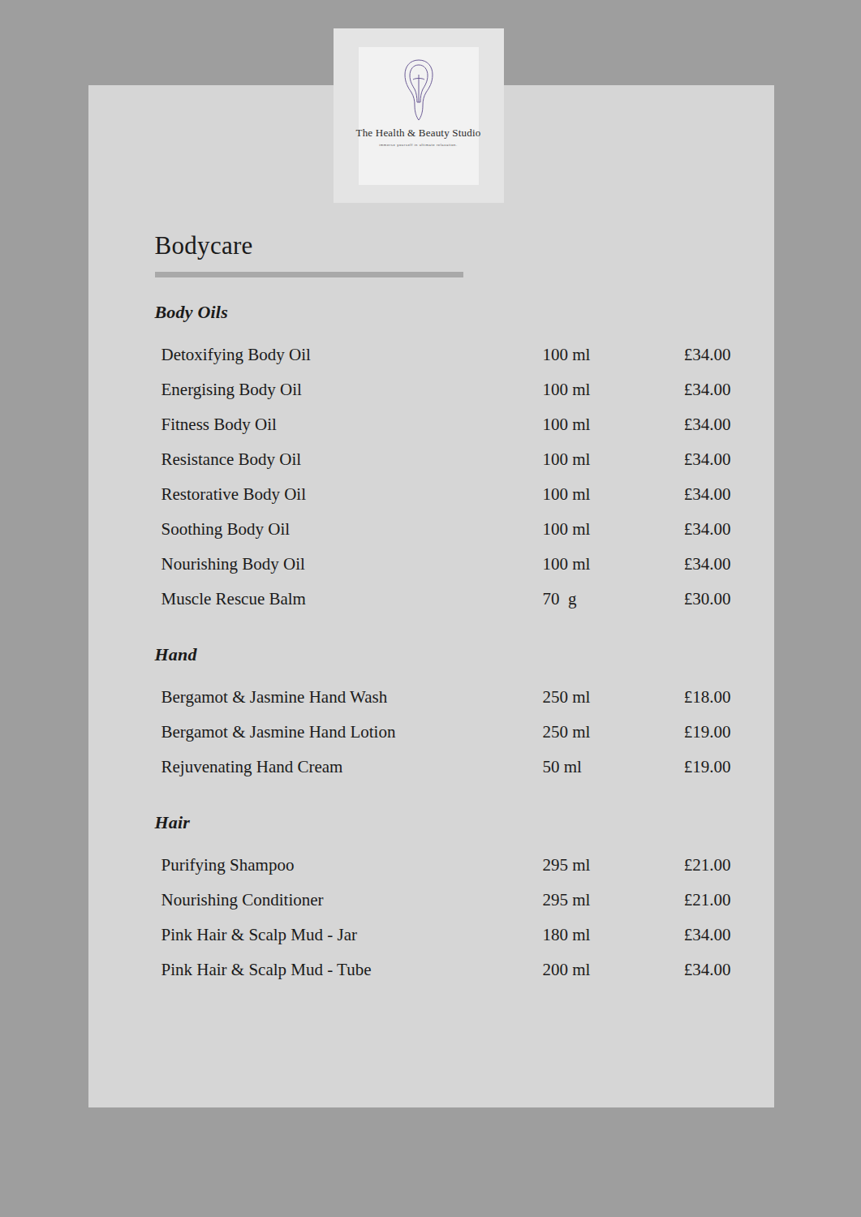The Health & Beauty Studio
immerse yourself in ultimate relaxation.
Bodycare
Body Oils
| Detoxifying Body Oil | 100 ml | £34.00 |
| Energising Body Oil | 100 ml | £34.00 |
| Fitness Body Oil | 100 ml | £34.00 |
| Resistance Body Oil | 100 ml | £34.00 |
| Restorative Body Oil | 100 ml | £34.00 |
| Soothing Body Oil | 100 ml | £34.00 |
| Nourishing Body Oil | 100 ml | £34.00 |
| Muscle Rescue Balm | 70 g | £30.00 |
Hand
| Bergamot & Jasmine Hand Wash | 250 ml | £18.00 |
| Bergamot & Jasmine Hand Lotion | 250 ml | £19.00 |
| Rejuvenating Hand Cream | 50 ml | £19.00 |
Hair
| Purifying Shampoo | 295 ml | £21.00 |
| Nourishing Conditioner | 295 ml | £21.00 |
| Pink Hair & Scalp Mud - Jar | 180 ml | £34.00 |
| Pink Hair & Scalp Mud - Tube | 200 ml | £34.00 |